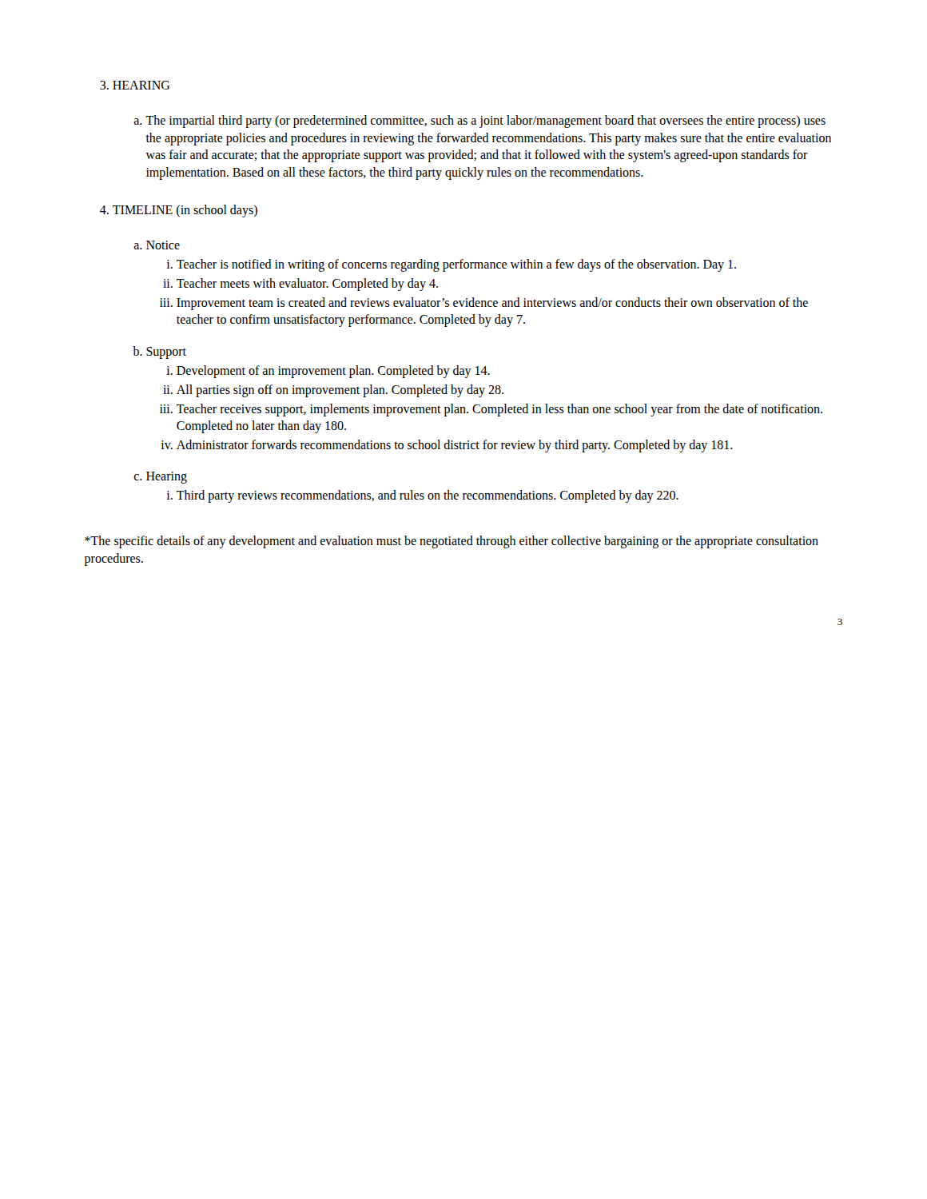HEARING
The impartial third party (or predetermined committee, such as a joint labor/management board that oversees the entire process) uses the appropriate policies and procedures in reviewing the forwarded recommendations. This party makes sure that the entire evaluation was fair and accurate; that the appropriate support was provided; and that it followed with the system's agreed-upon standards for implementation. Based on all these factors, the third party quickly rules on the recommendations.
TIMELINE (in school days)
Notice
Teacher is notified in writing of concerns regarding performance within a few days of the observation. Day 1.
Teacher meets with evaluator. Completed by day 4.
Improvement team is created and reviews evaluator’s evidence and interviews and/or conducts their own observation of the teacher to confirm unsatisfactory performance. Completed by day 7.
Support
Development of an improvement plan. Completed by day 14.
All parties sign off on improvement plan. Completed by day 28.
Teacher receives support, implements improvement plan. Completed in less than one school year from the date of notification. Completed no later than day 180.
Administrator forwards recommendations to school district for review by third party. Completed by day 181.
Hearing
Third party reviews recommendations, and rules on the recommendations. Completed by day 220.
*The specific details of any development and evaluation must be negotiated through either collective bargaining or the appropriate consultation procedures.
3